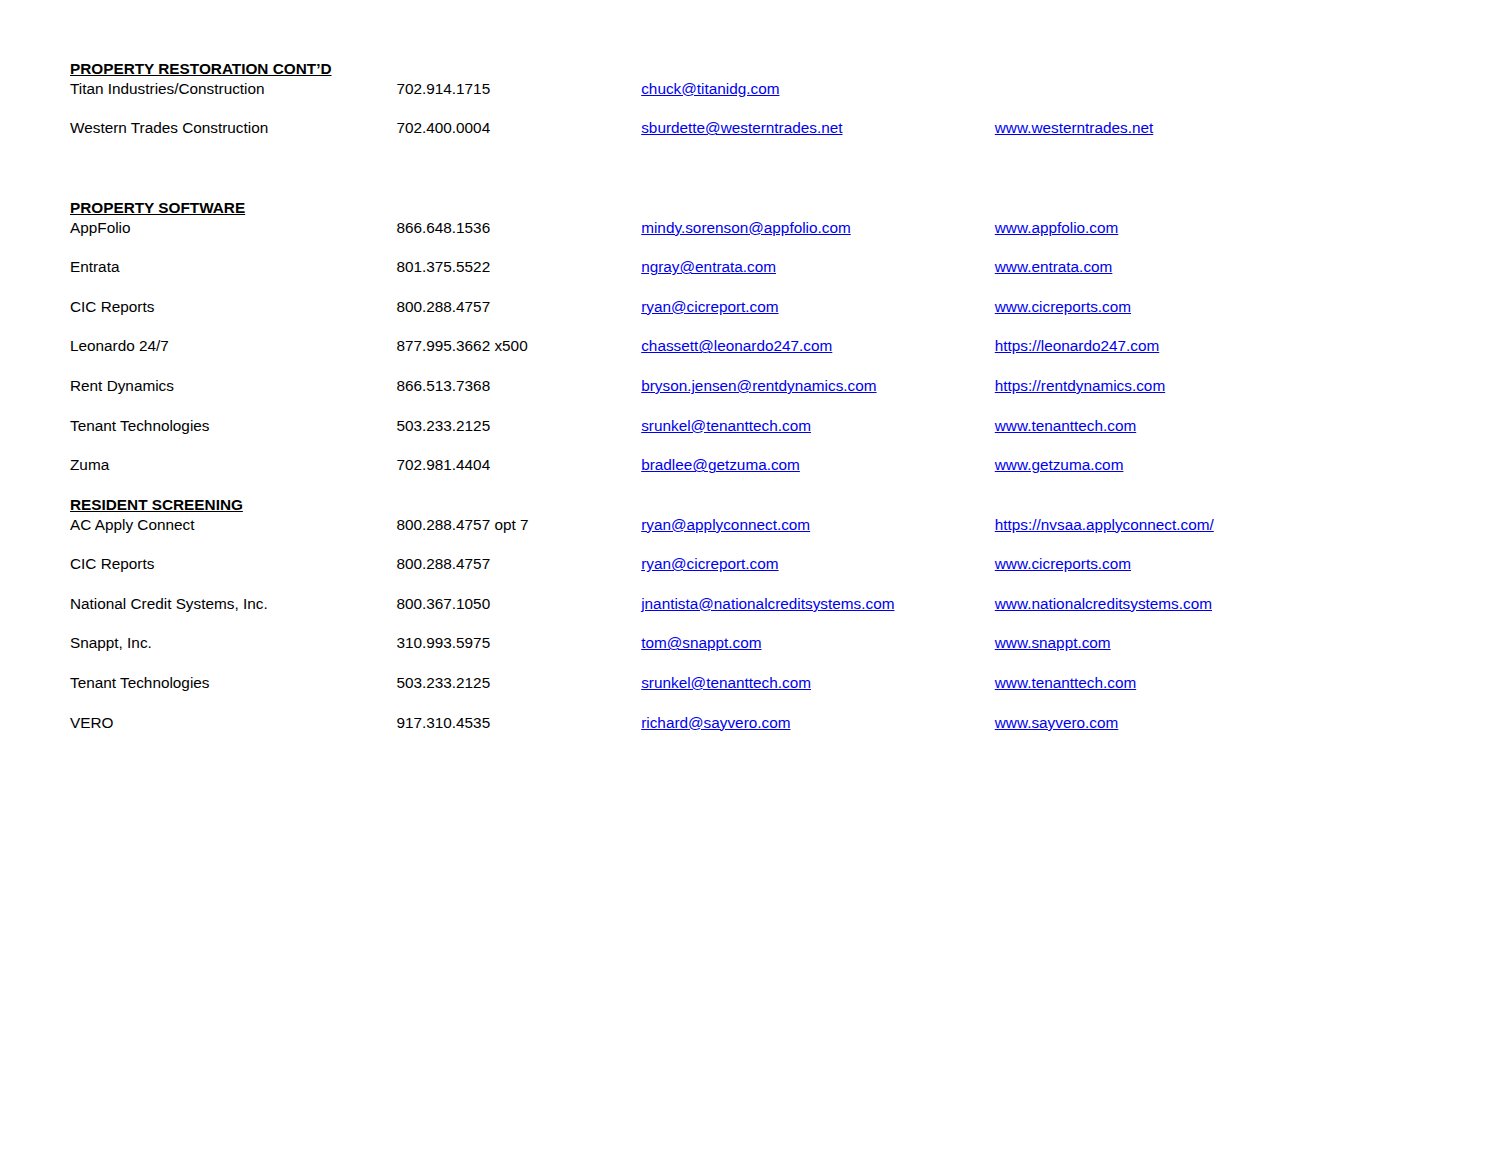| PROPERTY RESTORATION CONT’D | | | |
| Titan Industries/Construction | 702.914.1715 | chuck@titanidg.com | |
| Western Trades Construction | 702.400.0004 | sburdette@westerntrades.net | www.westerntrades.net |
| PROPERTY SOFTWARE | | | |
| AppFolio | 866.648.1536 | mindy.sorenson@appfolio.com | www.appfolio.com |
| Entrata | 801.375.5522 | ngray@entrata.com | www.entrata.com |
| CIC Reports | 800.288.4757 | ryan@cicreport.com | www.cicreports.com |
| Leonardo 24/7 | 877.995.3662 x500 | chassett@leonardo247.com | https://leonardo247.com |
| Rent Dynamics | 866.513.7368 | bryson.jensen@rentdynamics.com | https://rentdynamics.com |
| Tenant Technologies | 503.233.2125 | srunkel@tenanttech.com | www.tenanttech.com |
| Zuma | 702.981.4404 | bradlee@getzuma.com | www.getzuma.com |
| RESIDENT SCREENING | | | |
| AC Apply Connect | 800.288.4757 opt 7 | ryan@applyconnect.com | https://nvsaa.applyconnect.com/ |
| CIC Reports | 800.288.4757 | ryan@cicreport.com | www.cicreports.com |
| National Credit Systems, Inc. | 800.367.1050 | jnantista@nationalcreditsystems.com | www.nationalcreditsystems.com |
| Snappt, Inc. | 310.993.5975 | tom@snappt.com | www.snappt.com |
| Tenant Technologies | 503.233.2125 | srunkel@tenanttech.com | www.tenanttech.com |
| VERO | 917.310.4535 | richard@sayvero.com | www.sayvero.com |